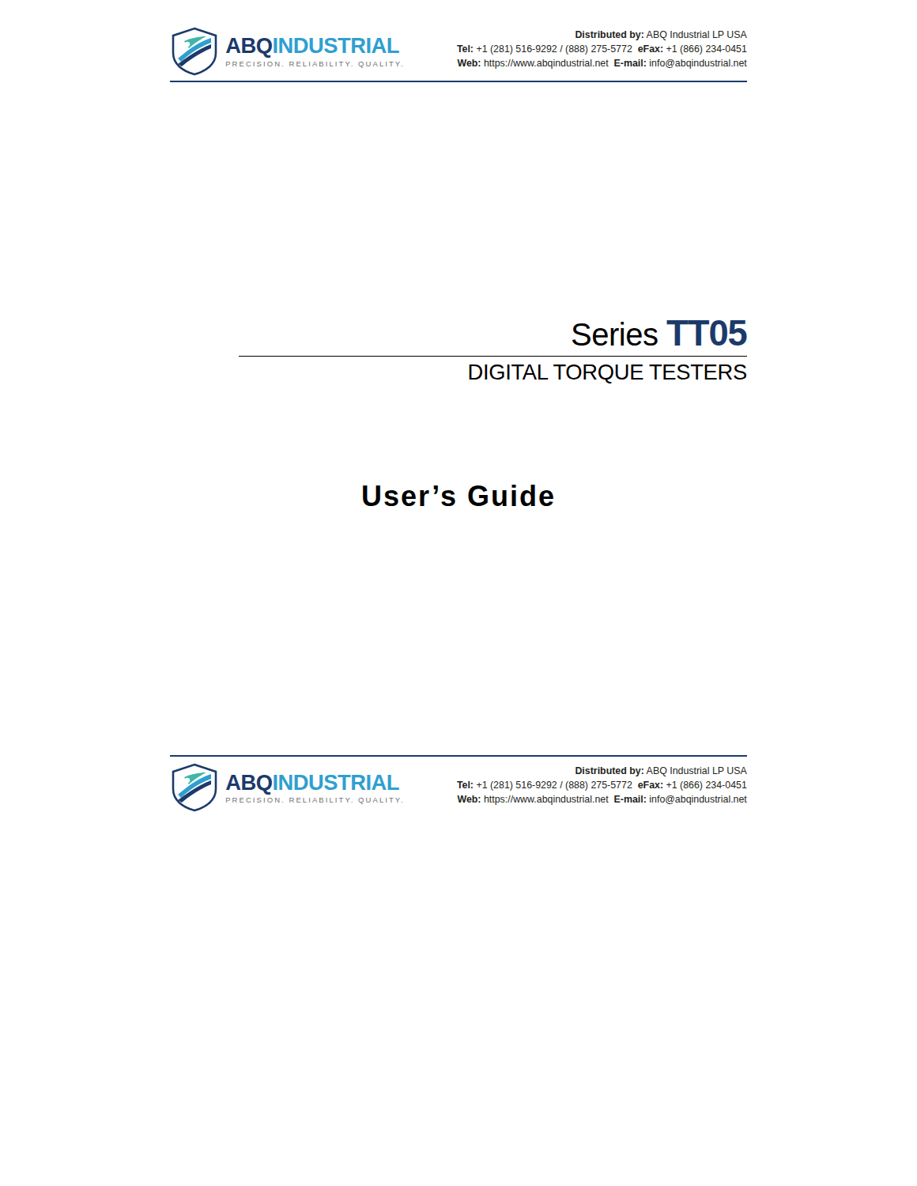ABQ INDUSTRIAL
PRECISION. RELIABILITY. QUALITY.
Distributed by: ABQ Industrial LP USA
Tel: +1 (281) 516-9292 / (888) 275-5772 eFax: +1 (866) 234-0451
Web: https://www.abqindustrial.net E-mail: info@abqindustrial.net
Series TT05
DIGITAL TORQUE TESTERS
User’s Guide
ABQ INDUSTRIAL
PRECISION. RELIABILITY. QUALITY.
Distributed by: ABQ Industrial LP USA
Tel: +1 (281) 516-9292 / (888) 275-5772 eFax: +1 (866) 234-0451
Web: https://www.abqindustrial.net E-mail: info@abqindustrial.net